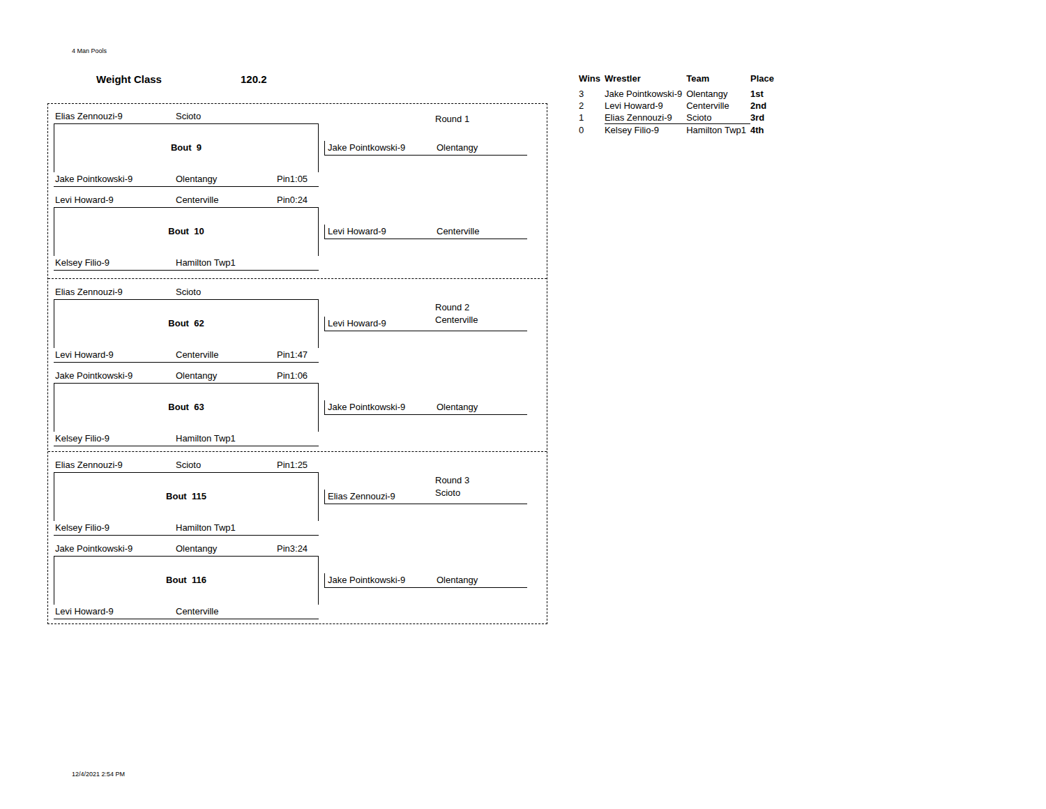4 Man Pools
Weight Class
120.2
| Wins | Wrestler | Team | Place |
| --- | --- | --- | --- |
| 3 | Jake Pointkowski-9 | Olentangy | 1st |
| 2 | Levi Howard-9 | Centerville | 2nd |
| 1 | Elias Zennouzi-9 | Scioto | 3rd |
| 0 | Kelsey Filio-9 | Hamilton Twp1 | 4th |
Round 1
Elias Zennouzi-9 Scioto
Bout 9
Jake Pointkowski-9 Olentangy Pin1:05
Jake Pointkowski-9 Olentangy
Levi Howard-9 Centerville Pin0:24
Bout 10
Kelsey Filio-9 Hamilton Twp1
Levi Howard-9 Centerville
Round 2
Centerville
Elias Zennouzi-9 Scioto
Bout 62
Levi Howard-9 Centerville Pin1:47
Levi Howard-9
Jake Pointkowski-9 Olentangy Pin1:06
Bout 63
Kelsey Filio-9 Hamilton Twp1
Jake Pointkowski-9 Olentangy
Round 3
Scioto
Elias Zennouzi-9 Scioto Pin1:25
Bout 115
Kelsey Filio-9 Hamilton Twp1
Elias Zennouzi-9
Jake Pointkowski-9 Olentangy Pin3:24
Bout 116
Levi Howard-9 Centerville
Jake Pointkowski-9 Olentangy
12/4/2021 2:54 PM